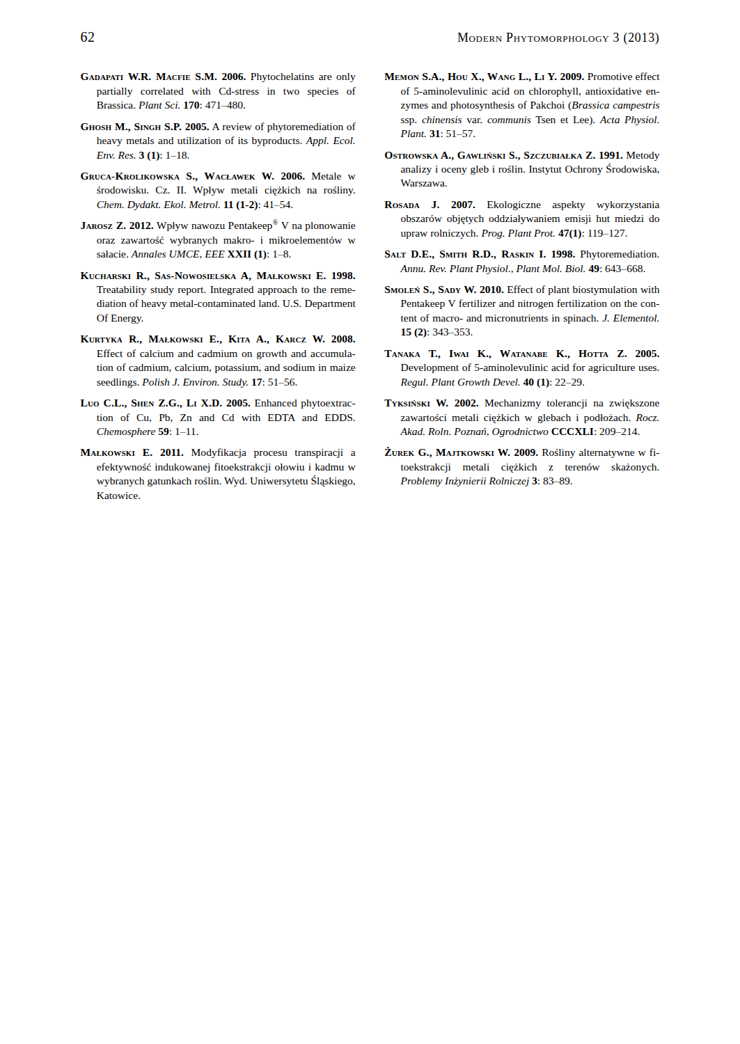62
Modern Phytomorphology 3 (2013)
Gadapati W.R. Macfie S.M. 2006. Phytochelatins are only partially correlated with Cd-stress in two species of Brassica. Plant Sci. 170: 471–480.
Ghosh M., Singh S.P. 2005. A review of phytoremediation of heavy metals and utilization of its byproducts. Appl. Ecol. Env. Res. 3 (1): 1–18.
Gruca-Krolikowska S., Wacławek W. 2006. Metale w środowisku. Cz. II. Wpływ metali ciężkich na rośliny. Chem. Dydakt. Ekol. Metrol. 11 (1-2): 41–54.
Jarosz Z. 2012. Wpływ nawozu Pentakeep® V na plonowanie oraz zawartość wybranych makro- i mikroelementów w sałacie. Annales UMCE, EEE XXII (1): 1–8.
Kucharski R., Sas-Nowosielska A, Małkowski E. 1998. Treatability study report. Integrated approach to the remediation of heavy metal-contaminated land. U.S. Department Of Energy.
Kurtyka R., Małkowski E., Kita A., Karcz W. 2008. Effect of calcium and cadmium on growth and accumulation of cadmium, calcium, potassium, and sodium in maize seedlings. Polish J. Environ. Study. 17: 51–56.
Luo C.L., Shen Z.G., Li X.D. 2005. Enhanced phytoextraction of Cu, Pb, Zn and Cd with EDTA and EDDS. Chemosphere 59: 1–11.
Małkowski E. 2011. Modyfikacja procesu transpiracji a efektywność indukowanej fitoekstrakcji ołowiu i kadmu w wybranych gatunkach roślin. Wyd. Uniwersytetu Śląskiego, Katowice.
Memon S.A., Hou X., Wang L., Li Y. 2009. Promotive effect of 5-aminolevulinic acid on chlorophyll, antioxidative enzymes and photosynthesis of Pakchoi (Brassica campestris ssp. chinensis var. communis Tsen et Lee). Acta Physiol. Plant. 31: 51–57.
Ostrowska A., Gawliński S., Szczubiałka Z. 1991. Metody analizy i oceny gleb i roślin. Instytut Ochrony Środowiska, Warszawa.
Rosada J. 2007. Ekologiczne aspekty wykorzystania obszarów objętych oddziaływaniem emisji hut miedzi do upraw rolniczych. Prog. Plant Prot. 47(1): 119–127.
Salt D.E., Smith R.D., Raskin I. 1998. Phytoremediation. Annu. Rev. Plant Physiol., Plant Mol. Biol. 49: 643–668.
Smoleń S., Sady W. 2010. Effect of plant biostymulation with Pentakeep V fertilizer and nitrogen fertilization on the content of macro- and micronutrients in spinach. J. Elementol. 15 (2): 343–353.
Tanaka T., Iwai K., Watanabe K., Hotta Z. 2005. Development of 5-aminolevulinic acid for agriculture uses. Regul. Plant Growth Devel. 40 (1): 22–29.
Tyksiński W. 2002. Mechanizmy tolerancji na zwiększone zawartości metali ciężkich w glebach i podłożach. Rocz. Akad. Roln. Poznań, Ogrodnictwo CCCXLI: 209–214.
Żurek G., Majtkowski W. 2009. Rośliny alternatywne w fitoekstrakcji metali ciężkich z terenów skażonych. Problemy Inżynierii Rolniczej 3: 83–89.